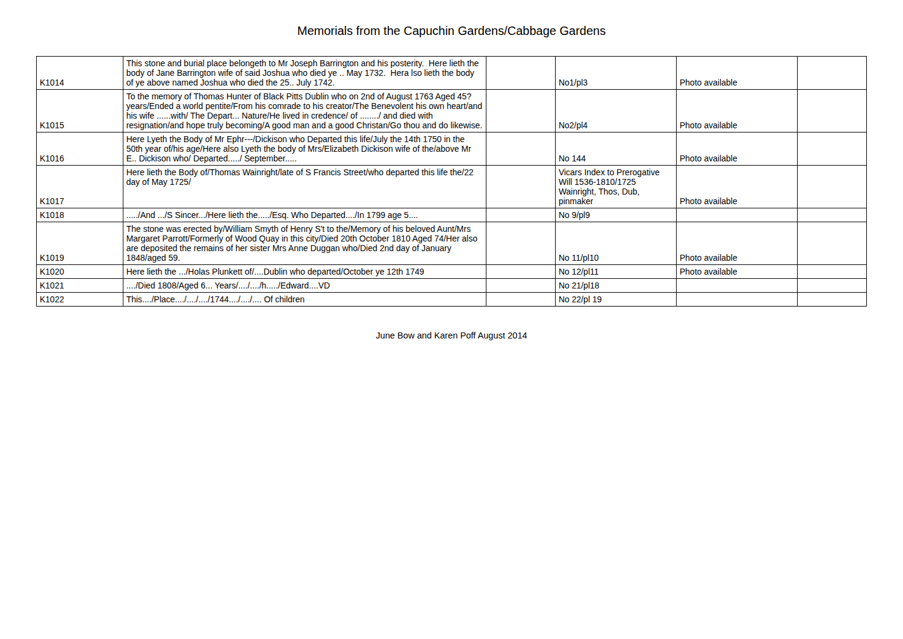Memorials from the Capuchin Gardens/Cabbage Gardens
| K1014 | This stone and burial place belongeth to Mr Joseph Barrington and his posterity. Here lieth the body of Jane Barrington wife of said Joshua who died ye .. May 1732. Hera lso lieth the body of ye above named Joshua who died the 25.. July 1742. | | No1/pl3 | Photo available | |
| K1015 | To the memory of Thomas Hunter of Black Pitts Dublin who on 2nd of August 1763 Aged 45?years/Ended a world pentite/From his comrade to his creator/The Benevolent his own heart/and his wife ......with/ The Depart... Nature/He lived in credence/ of ......../ and died with resignation/and hope truly becoming/A good man and a good Christan/Go thou and do likewise. | | No2/pl4 | Photo available | |
| K1016 | Here Lyeth the Body of Mr Ephr---/Dickison who Departed this life/July the 14th 1750 in the 50th year of/his age/Here also Lyeth the body of Mrs/Elizabeth Dickison wife of the/above Mr E.. Dickison who/ Departed...../ September..... | | No 144 | Photo available | |
| K1017 | Here lieth the Body of/Thomas Wainright/late of S Francis Street/who departed this life the/22 day of May 1725/ | | Vicars Index to Prerogative Will 1536-1810/1725 Wainright, Thos, Dub, pinmaker | Photo available | |
| K1018 | ...../And .../S Sincer.../Here lieth the...../Esq. Who Departed..../In 1799 age 5.... | | No 9/pl9 | | |
| K1019 | The stone was erected by/William Smyth of Henry S't to the/Memory of his beloved Aunt/Mrs Margaret Parrott/Formerly of Wood Quay in this city/Died 20th October 1810 Aged 74/Her also are deposited the remains of her sister Mrs Anne Duggan who/Died 2nd day of January 1848/aged 59. | | No 11/pl10 | Photo available | |
| K1020 | Here lieth the .../Holas Plunkett of/....Dublin who departed/October ye 12th 1749 | | No 12/pl11 | Photo available | |
| K1021 | ..../Died 1808/Aged 6... Years/..../..../h...../Edward....VD | | No 21/pl18 | | |
| K1022 | This..../Place..../..../..../1744..../..../.... Of children | | No 22/pl 19 | | |
June Bow and Karen Poff August 2014